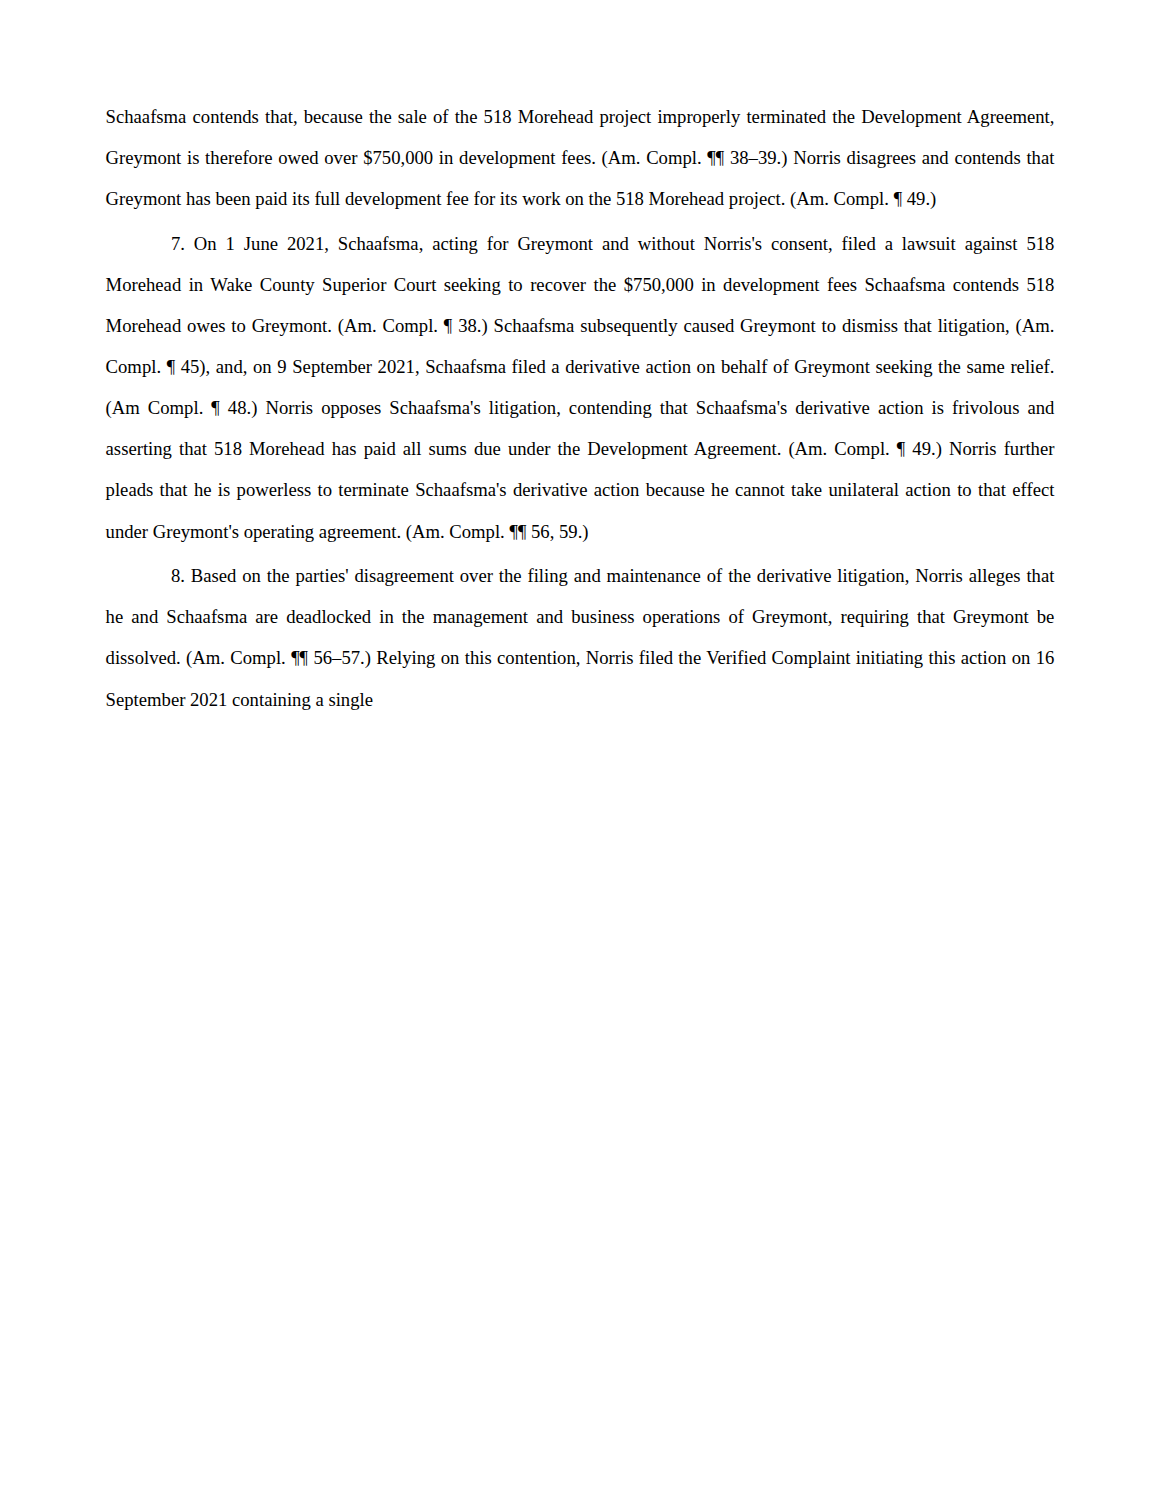Schaafsma contends that, because the sale of the 518 Morehead project improperly terminated the Development Agreement, Greymont is therefore owed over $750,000 in development fees. (Am. Compl. ¶¶ 38–39.) Norris disagrees and contends that Greymont has been paid its full development fee for its work on the 518 Morehead project. (Am. Compl. ¶ 49.)
7. On 1 June 2021, Schaafsma, acting for Greymont and without Norris's consent, filed a lawsuit against 518 Morehead in Wake County Superior Court seeking to recover the $750,000 in development fees Schaafsma contends 518 Morehead owes to Greymont. (Am. Compl. ¶ 38.) Schaafsma subsequently caused Greymont to dismiss that litigation, (Am. Compl. ¶ 45), and, on 9 September 2021, Schaafsma filed a derivative action on behalf of Greymont seeking the same relief. (Am Compl. ¶ 48.) Norris opposes Schaafsma's litigation, contending that Schaafsma's derivative action is frivolous and asserting that 518 Morehead has paid all sums due under the Development Agreement. (Am. Compl. ¶ 49.) Norris further pleads that he is powerless to terminate Schaafsma's derivative action because he cannot take unilateral action to that effect under Greymont's operating agreement. (Am. Compl. ¶¶ 56, 59.)
8. Based on the parties' disagreement over the filing and maintenance of the derivative litigation, Norris alleges that he and Schaafsma are deadlocked in the management and business operations of Greymont, requiring that Greymont be dissolved. (Am. Compl. ¶¶ 56–57.) Relying on this contention, Norris filed the Verified Complaint initiating this action on 16 September 2021 containing a single